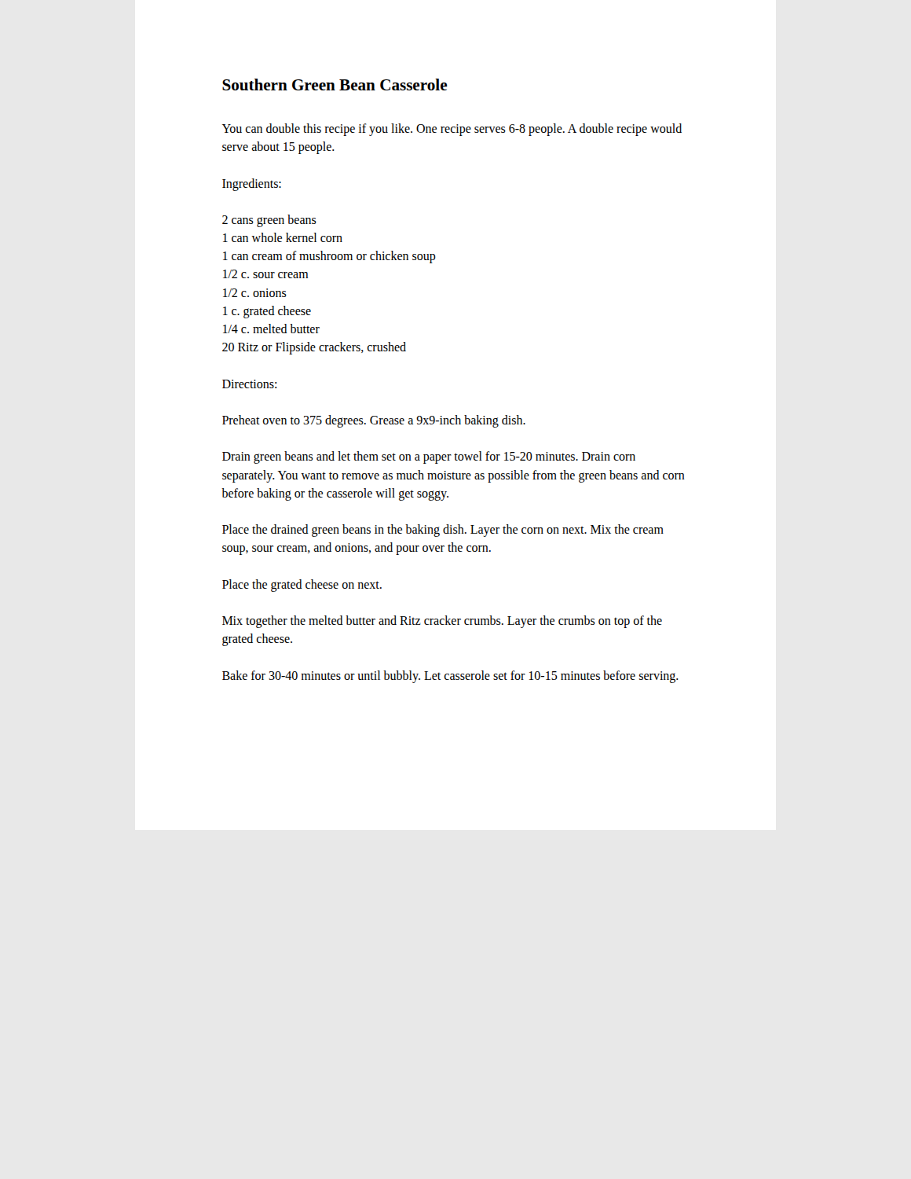Southern Green Bean Casserole
You can double this recipe if you like. One recipe serves 6-8 people. A double recipe would serve about 15 people.
Ingredients:
2 cans green beans
1 can whole kernel corn
1 can cream of mushroom or chicken soup
1/2 c. sour cream
1/2 c. onions
1 c. grated cheese
1/4 c. melted butter
20 Ritz or Flipside crackers, crushed
Directions:
Preheat oven to 375 degrees. Grease a 9x9-inch baking dish.
Drain green beans and let them set on a paper towel for 15-20 minutes. Drain corn separately. You want to remove as much moisture as possible from the green beans and corn before baking or the casserole will get soggy.
Place the drained green beans in the baking dish. Layer the corn on next. Mix the cream soup, sour cream, and onions, and pour over the corn.
Place the grated cheese on next.
Mix together the melted butter and Ritz cracker crumbs. Layer the crumbs on top of the grated cheese.
Bake for 30-40 minutes or until bubbly. Let casserole set for 10-15 minutes before serving.